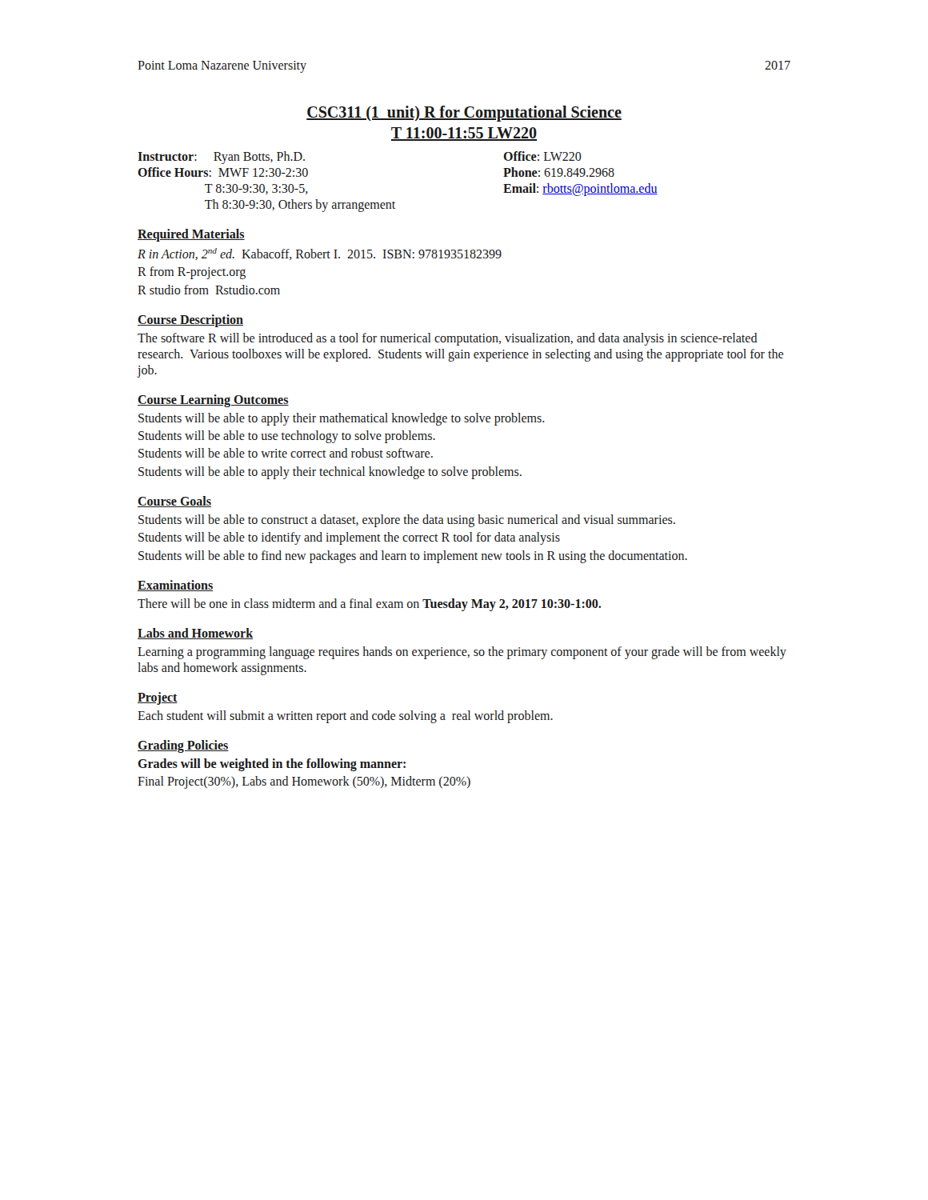Point Loma Nazarene University 2017
CSC311 (1 unit) R for Computational Science T 11:00-11:55 LW220
| Instructor : Ryan Botts, Ph.D. | Office : LW220 |
| Office Hours : MWF 12:30-2:30 | Phone : 619.849.2968 |
| T 8:30-9:30, 3:30-5, | Email : rbotts@pointloma.edu |
| Th 8:30-9:30, Others by arrangement | |
Required Materials
R in Action, 2nd ed. Kabacoff, Robert I. 2015. ISBN: 9781935182399
R from R-project.org
R studio from Rstudio.com
Course Description
The software R will be introduced as a tool for numerical computation, visualization, and data analysis in science-related research. Various toolboxes will be explored. Students will gain experience in selecting and using the appropriate tool for the job.
Course Learning Outcomes
Students will be able to apply their mathematical knowledge to solve problems.
Students will be able to use technology to solve problems.
Students will be able to write correct and robust software.
Students will be able to apply their technical knowledge to solve problems.
Course Goals
Students will be able to construct a dataset, explore the data using basic numerical and visual summaries.
Students will be able to identify and implement the correct R tool for data analysis
Students will be able to find new packages and learn to implement new tools in R using the documentation.
Examinations
There will be one in class midterm and a final exam on Tuesday May 2, 2017 10:30-1:00.
Labs and Homework
Learning a programming language requires hands on experience, so the primary component of your grade will be from weekly labs and homework assignments.
Project
Each student will submit a written report and code solving a real world problem.
Grading Policies
Grades will be weighted in the following manner:
Final Project(30%), Labs and Homework (50%), Midterm (20%)